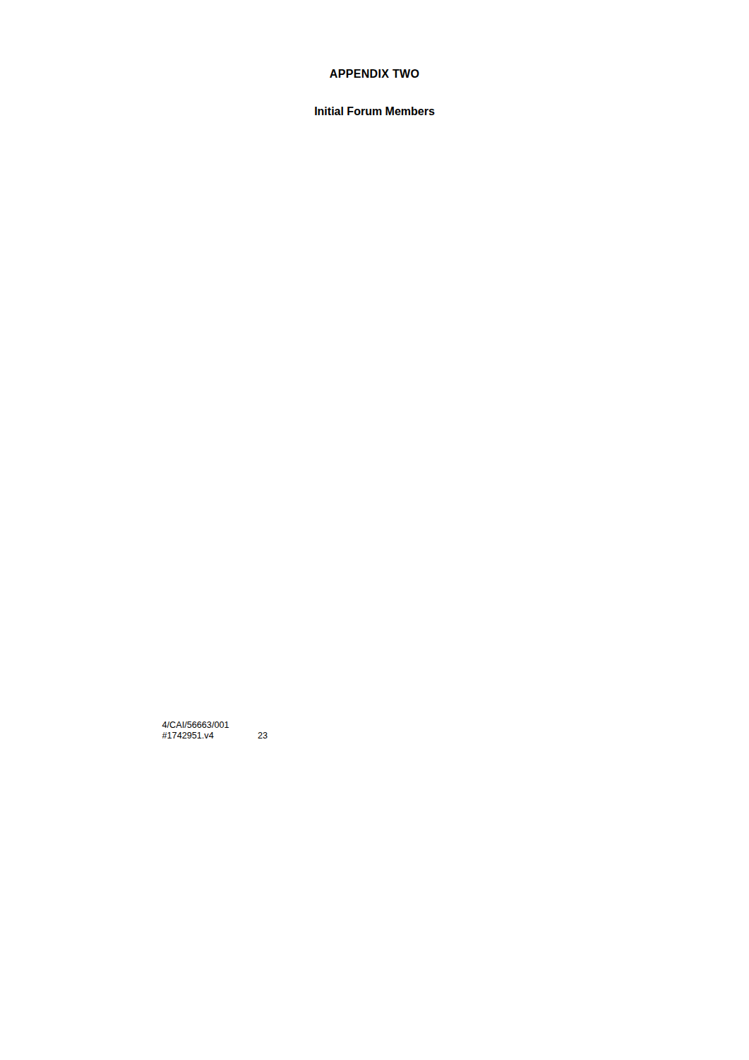APPENDIX TWO
Initial Forum Members
4/CAI/56663/001 #1742951.v4
23